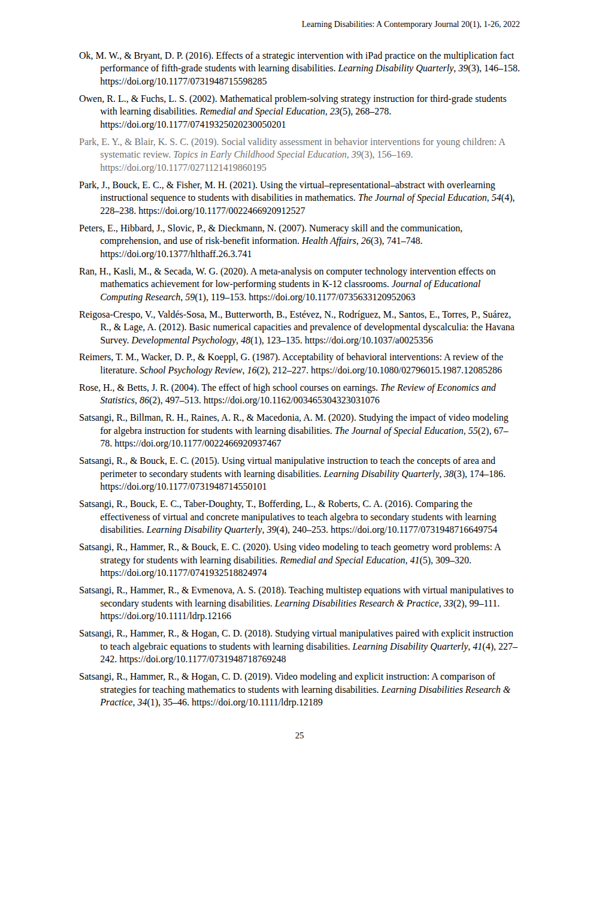Learning Disabilities: A Contemporary Journal 20(1), 1-26, 2022
Ok, M. W., & Bryant, D. P. (2016). Effects of a strategic intervention with iPad practice on the multiplication fact performance of fifth-grade students with learning disabilities. Learning Disability Quarterly, 39(3), 146–158. https://doi.org/10.1177/0731948715598285
Owen, R. L., & Fuchs, L. S. (2002). Mathematical problem-solving strategy instruction for third-grade students with learning disabilities. Remedial and Special Education, 23(5), 268–278. https://doi.org/10.1177/07419325020230050201
Park, E. Y., & Blair, K. S. C. (2019). Social validity assessment in behavior interventions for young children: A systematic review. Topics in Early Childhood Special Education, 39(3), 156–169. https://doi.org/10.1177/0271121419860195
Park, J., Bouck, E. C., & Fisher, M. H. (2021). Using the virtual–representational–abstract with overlearning instructional sequence to students with disabilities in mathematics. The Journal of Special Education, 54(4), 228–238. https://doi.org/10.1177/0022466920912527
Peters, E., Hibbard, J., Slovic, P., & Dieckmann, N. (2007). Numeracy skill and the communication, comprehension, and use of risk-benefit information. Health Affairs, 26(3), 741–748. https://doi.org/10.1377/hlthaff.26.3.741
Ran, H., Kasli, M., & Secada, W. G. (2020). A meta-analysis on computer technology intervention effects on mathematics achievement for low-performing students in K-12 classrooms. Journal of Educational Computing Research, 59(1), 119–153. https://doi.org/10.1177/0735633120952063
Reigosa-Crespo, V., Valdés-Sosa, M., Butterworth, B., Estévez, N., Rodríguez, M., Santos, E., Torres, P., Suárez, R., & Lage, A. (2012). Basic numerical capacities and prevalence of developmental dyscalculia: the Havana Survey. Developmental Psychology, 48(1), 123–135. https://doi.org/10.1037/a0025356
Reimers, T. M., Wacker, D. P., & Koeppl, G. (1987). Acceptability of behavioral interventions: A review of the literature. School Psychology Review, 16(2), 212–227. https://doi.org/10.1080/02796015.1987.12085286
Rose, H., & Betts, J. R. (2004). The effect of high school courses on earnings. The Review of Economics and Statistics, 86(2), 497–513. https://doi.org/10.1162/003465304323031076
Satsangi, R., Billman, R. H., Raines, A. R., & Macedonia, A. M. (2020). Studying the impact of video modeling for algebra instruction for students with learning disabilities. The Journal of Special Education, 55(2), 67–78. https://doi.org/10.1177/0022466920937467
Satsangi, R., & Bouck, E. C. (2015). Using virtual manipulative instruction to teach the concepts of area and perimeter to secondary students with learning disabilities. Learning Disability Quarterly, 38(3), 174–186. https://doi.org/10.1177/0731948714550101
Satsangi, R., Bouck, E. C., Taber-Doughty, T., Bofferding, L., & Roberts, C. A. (2016). Comparing the effectiveness of virtual and concrete manipulatives to teach algebra to secondary students with learning disabilities. Learning Disability Quarterly, 39(4), 240–253. https://doi.org/10.1177/0731948716649754
Satsangi, R., Hammer, R., & Bouck, E. C. (2020). Using video modeling to teach geometry word problems: A strategy for students with learning disabilities. Remedial and Special Education, 41(5), 309–320. https://doi.org/10.1177/0741932518824974
Satsangi, R., Hammer, R., & Evmenova, A. S. (2018). Teaching multistep equations with virtual manipulatives to secondary students with learning disabilities. Learning Disabilities Research & Practice, 33(2), 99–111. https://doi.org/10.1111/ldrp.12166
Satsangi, R., Hammer, R., & Hogan, C. D. (2018). Studying virtual manipulatives paired with explicit instruction to teach algebraic equations to students with learning disabilities. Learning Disability Quarterly, 41(4), 227–242. https://doi.org/10.1177/0731948718769248
Satsangi, R., Hammer, R., & Hogan, C. D. (2019). Video modeling and explicit instruction: A comparison of strategies for teaching mathematics to students with learning disabilities. Learning Disabilities Research & Practice, 34(1), 35–46. https://doi.org/10.1111/ldrp.12189
25